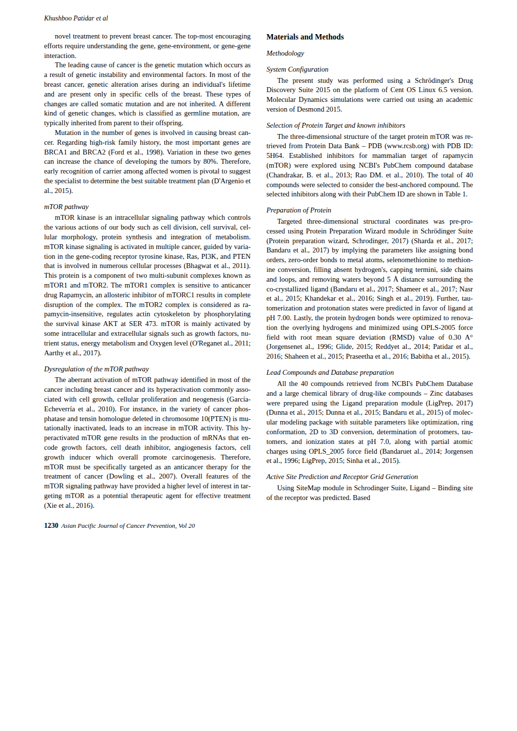Khushboo Patidar et al
novel treatment to prevent breast cancer. The top-most encouraging efforts require understanding the gene, gene-environment, or gene-gene interaction.
The leading cause of cancer is the genetic mutation which occurs as a result of genetic instability and environmental factors. In most of the breast cancer, genetic alteration arises during an individual's lifetime and are present only in specific cells of the breast. These types of changes are called somatic mutation and are not inherited. A different kind of genetic changes, which is classified as germline mutation, are typically inherited from parent to their offspring.
Mutation in the number of genes is involved in causing breast cancer. Regarding high-risk family history, the most important genes are BRCA1 and BRCA2 (Ford et al., 1998). Variation in these two genes can increase the chance of developing the tumors by 80%. Therefore, early recognition of carrier among affected women is pivotal to suggest the specialist to determine the best suitable treatment plan (D'Argenio et al., 2015).
mTOR pathway
mTOR kinase is an intracellular signaling pathway which controls the various actions of our body such as cell division, cell survival, cellular morphology, protein synthesis and integration of metabolism. mTOR kinase signaling is activated in multiple cancer, guided by variation in the gene-coding receptor tyrosine kinase, Ras, PI3K, and PTEN that is involved in numerous cellular processes (Bhagwat et al., 2011). This protein is a component of two multi-subunit complexes known as mTOR1 and mTOR2. The mTOR1 complex is sensitive to anticancer drug Rapamycin, an allosteric inhibitor of mTORC1 results in complete disruption of the complex. The mTOR2 complex is considered as rapamycin-insensitive, regulates actin cytoskeleton by phosphorylating the survival kinase AKT at SER 473. mTOR is mainly activated by some intracellular and extracellular signals such as growth factors, nutrient status, energy metabolism and Oxygen level (O'Reganet al., 2011; Aarthy et al., 2017).
Dysregulation of the mTOR pathway
The aberrant activation of mTOR pathway identified in most of the cancer including breast cancer and its hyperactivation commonly associated with cell growth, cellular proliferation and neogenesis (García-Echeverría et al., 2010). For instance, in the variety of cancer phosphatase and tensin homologue deleted in chromosome 10(PTEN) is mutationally inactivated, leads to an increase in mTOR activity. This hyperactivated mTOR gene results in the production of mRNAs that encode growth factors, cell death inhibitor, angiogenesis factors, cell growth inducer which overall promote carcinogenesis. Therefore, mTOR must be specifically targeted as an anticancer therapy for the treatment of cancer (Dowling et al., 2007). Overall features of the mTOR signaling pathway have provided a higher level of interest in targeting mTOR as a potential therapeutic agent for effective treatment (Xie et al., 2016).
Materials and Methods
Methodology
System Configuration
The present study was performed using a Schrödinger's Drug Discovery Suite 2015 on the platform of Cent OS Linux 6.5 version. Molecular Dynamics simulations were carried out using an academic version of Desmond 2015.
Selection of Protein Target and known inhibitors
The three-dimensional structure of the target protein mTOR was retrieved from Protein Data Bank – PDB (www.rcsb.org) with PDB ID: 5H64. Established inhibitors for mammalian target of rapamycin (mTOR) were explored using NCBI's PubChem compound database (Chandrakar, B. et al., 2013; Rao DM. et al., 2010). The total of 40 compounds were selected to consider the best-anchored compound. The selected inhibitors along with their PubChem ID are shown in Table 1.
Preparation of Protein
Targeted three-dimensional structural coordinates was pre-processed using Protein Preparation Wizard module in Schrödinger Suite (Protein preparation wizard, Schrodinger, 2017) (Sharda et al., 2017; Bandaru et al., 2017) by implying the parameters like assigning bond orders, zero-order bonds to metal atoms, selenomethionine to methionine conversion, filling absent hydrogen's, capping termini, side chains and loops, and removing waters beyond 5 Å distance surrounding the co-crystallized ligand (Bandaru et al., 2017; Shameer et al., 2017; Nasr et al., 2015; Khandekar et al., 2016; Singh et al., 2019). Further, tautomerization and protonation states were predicted in favor of ligand at pH 7.00. Lastly, the protein hydrogen bonds were optimized to renovation the overlying hydrogens and minimized using OPLS-2005 force field with root mean square deviation (RMSD) value of 0.30 A° (Jorgensenet al., 1996; Glide, 2015; Reddyet al., 2014; Patidar et al., 2016; Shaheen et al., 2015; Praseetha et al., 2016; Babitha et al., 2015).
Lead Compounds and Database preparation
All the 40 compounds retrieved from NCBI's PubChem Database and a large chemical library of drug-like compounds – Zinc databases were prepared using the Ligand preparation module (LigPrep, 2017) (Dunna et al., 2015; Dunna et al., 2015; Bandaru et al., 2015) of molecular modeling package with suitable parameters like optimization, ring conformation, 2D to 3D conversion, determination of protomers, tautomers, and ionization states at pH 7.0, along with partial atomic charges using OPLS_2005 force field (Bandaruet al., 2014; Jorgensen et al., 1996; LigPrep, 2015; Sinha et al., 2015).
Active Site Prediction and Receptor Grid Generation
Using SiteMap module in Schrodinger Suite, Ligand – Binding site of the receptor was predicted. Based
1230 Asian Pacific Journal of Cancer Prevention, Vol 20